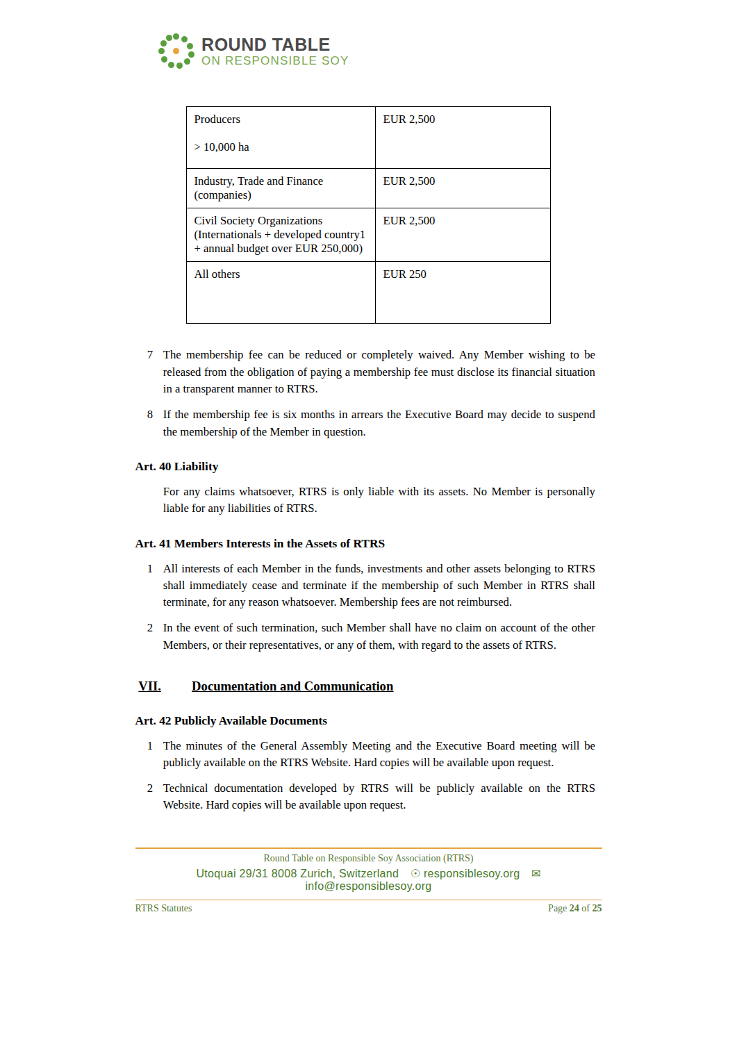ROUND TABLE
ON RESPONSIBLE SOY
| Producers > 10,000 ha | EUR 2,500 |
| Industry, Trade and Finance (companies) | EUR 2,500 |
| Civil Society Organizations (Internationals + developed country1 + annual budget over EUR 250,000) | EUR 2,500 |
| All others | EUR 250 |
7 The membership fee can be reduced or completely waived. Any Member wishing to be released from the obligation of paying a membership fee must disclose its financial situation in a transparent manner to RTRS.
8 If the membership fee is six months in arrears the Executive Board may decide to suspend the membership of the Member in question.
Art. 40 Liability
For any claims whatsoever, RTRS is only liable with its assets. No Member is personally liable for any liabilities of RTRS.
Art. 41 Members Interests in the Assets of RTRS
1 All interests of each Member in the funds, investments and other assets belonging to RTRS shall immediately cease and terminate if the membership of such Member in RTRS shall terminate, for any reason whatsoever. Membership fees are not reimbursed.
2 In the event of such termination, such Member shall have no claim on account of the other Members, or their representatives, or any of them, with regard to the assets of RTRS.
VII. Documentation and Communication
Art. 42 Publicly Available Documents
1 The minutes of the General Assembly Meeting and the Executive Board meeting will be publicly available on the RTRS Website. Hard copies will be available upon request.
2 Technical documentation developed by RTRS will be publicly available on the RTRS Website. Hard copies will be available upon request.
Round Table on Responsible Soy Association (RTRS)
Utoquai 29/31 8008 Zurich, Switzerland ☉ responsiblesoy.org ✉ info@responsiblesoy.org
RTRS Statutes
Page 24 of 25